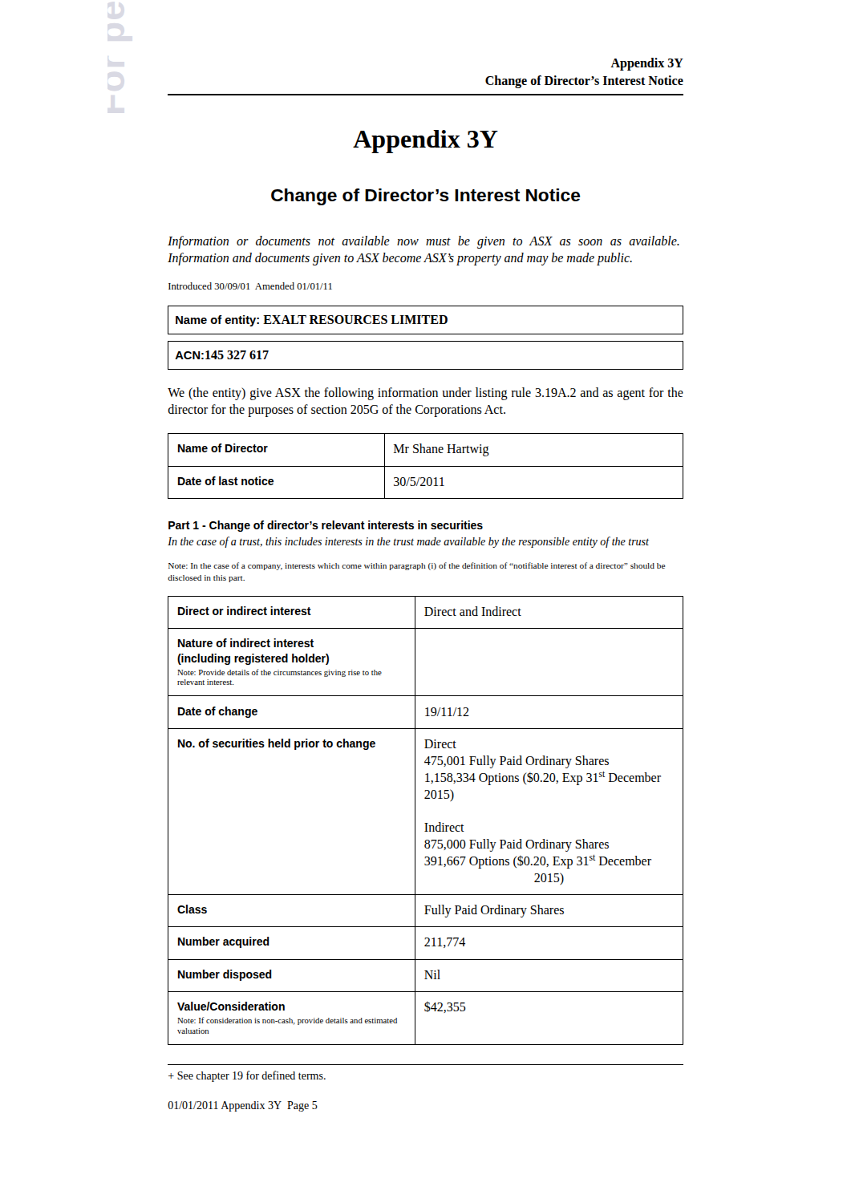For personal use only
Appendix 3Y
Change of Director’s Interest Notice
Appendix 3Y
Change of Director’s Interest Notice
Information or documents not available now must be given to ASX as soon as available. Information and documents given to ASX become ASX’s property and may be made public.
Introduced 30/09/01 Amended 01/01/11
| Name of entity: EXALT RESOURCES LIMITED |
| ACN: 145 327 617 |
We (the entity) give ASX the following information under listing rule 3.19A.2 and as agent for the director for the purposes of section 205G of the Corporations Act.
| Name of Director | Mr Shane Hartwig |
| Date of last notice | 30/5/2011 |
Part 1 - Change of director’s relevant interests in securities
In the case of a trust, this includes interests in the trust made available by the responsible entity of the trust
Note: In the case of a company, interests which come within paragraph (i) of the definition of “notifiable interest of a director” should be disclosed in this part.
| Direct or indirect interest | Direct and Indirect |
| Nature of indirect interest (including registered holder) Note: Provide details of the circumstances giving rise to the relevant interest. | |
| Date of change | 19/11/12 |
| No. of securities held prior to change | Direct 475,001 Fully Paid Ordinary Shares 1,158,334 Options ($0.20, Exp 31 st December 2015) Indirect 875,000 Fully Paid Ordinary Shares 391,667 Options ($0.20, Exp 31 st December 2015) |
| Class | Fully Paid Ordinary Shares |
| Number acquired | 211,774 |
| Number disposed | Nil |
| Value/Consideration Note: If consideration is non-cash, provide details and estimated valuation | $42,355 |
+ See chapter 19 for defined terms.
01/01/2011 Appendix 3Y Page 5